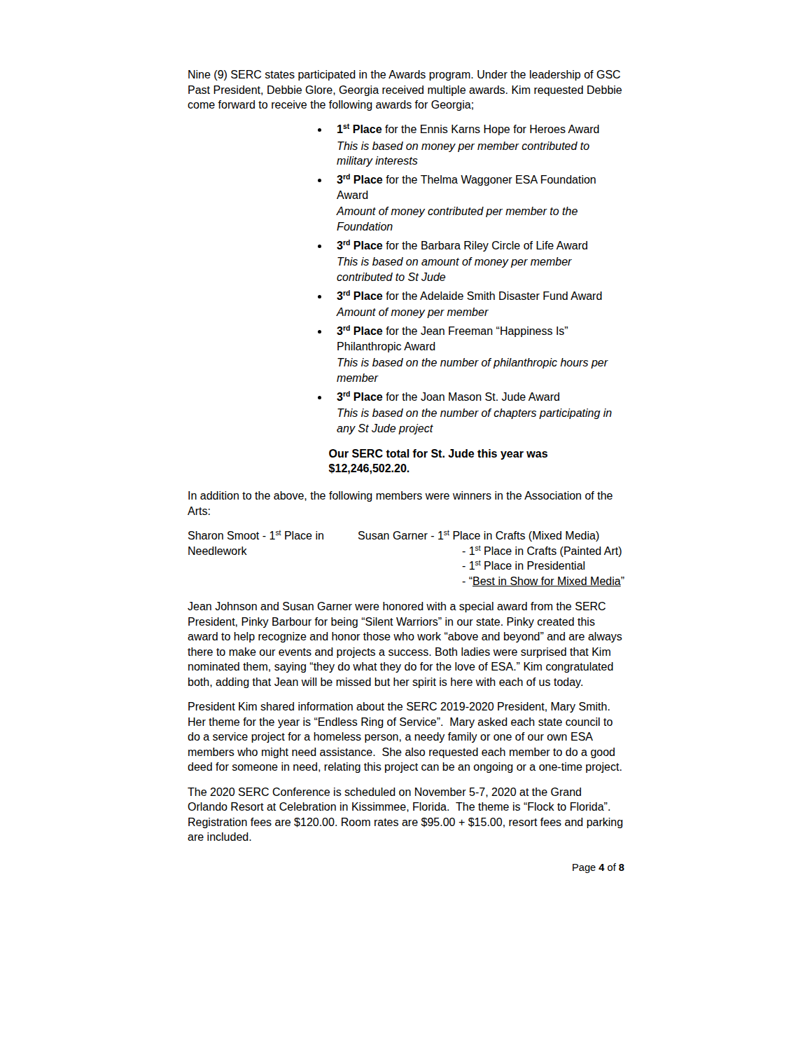Nine (9) SERC states participated in the Awards program. Under the leadership of GSC Past President, Debbie Glore, Georgia received multiple awards. Kim requested Debbie come forward to receive the following awards for Georgia;
1st Place for the Ennis Karns Hope for Heroes Award This is based on money per member contributed to military interests
3rd Place for the Thelma Waggoner ESA Foundation Award Amount of money contributed per member to the Foundation
3rd Place for the Barbara Riley Circle of Life Award This is based on amount of money per member contributed to St Jude
3rd Place for the Adelaide Smith Disaster Fund Award Amount of money per member
3rd Place for the Jean Freeman “Happiness Is” Philanthropic Award This is based on the number of philanthropic hours per member
3rd Place for the Joan Mason St. Jude Award This is based on the number of chapters participating in any St Jude project
Our SERC total for St. Jude this year was $12,246,502.20.
In addition to the above, the following members were winners in the Association of the Arts:
| Sharon Smoot - 1 st Place in Needlework | Susan Garner - 1 st Place in Crafts (Mixed Media) - 1 st Place in Crafts (Painted Art) - 1 st Place in Presidential - “ Best in Show for Mixed Media ” |
Jean Johnson and Susan Garner were honored with a special award from the SERC President, Pinky Barbour for being “Silent Warriors” in our state. Pinky created this award to help recognize and honor those who work “above and beyond” and are always there to make our events and projects a success. Both ladies were surprised that Kim nominated them, saying “they do what they do for the love of ESA.” Kim congratulated both, adding that Jean will be missed but her spirit is here with each of us today.
President Kim shared information about the SERC 2019-2020 President, Mary Smith. Her theme for the year is “Endless Ring of Service”. Mary asked each state council to do a service project for a homeless person, a needy family or one of our own ESA members who might need assistance. She also requested each member to do a good deed for someone in need, relating this project can be an ongoing or a one-time project.
The 2020 SERC Conference is scheduled on November 5-7, 2020 at the Grand Orlando Resort at Celebration in Kissimmee, Florida. The theme is “Flock to Florida”. Registration fees are $120.00. Room rates are $95.00 + $15.00, resort fees and parking are included.
Page 4 of 8